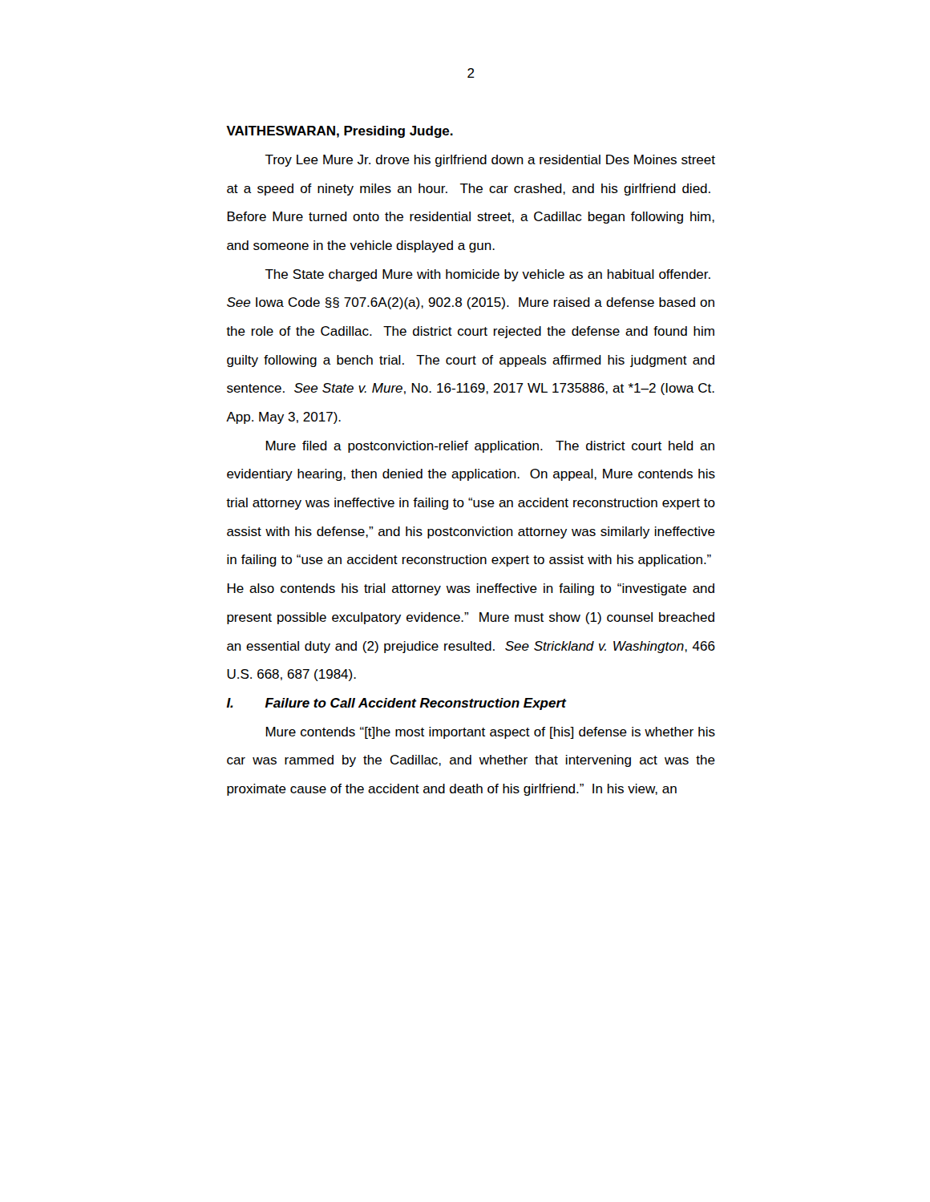2
VAITHESWARAN, Presiding Judge.
Troy Lee Mure Jr. drove his girlfriend down a residential Des Moines street at a speed of ninety miles an hour. The car crashed, and his girlfriend died. Before Mure turned onto the residential street, a Cadillac began following him, and someone in the vehicle displayed a gun.
The State charged Mure with homicide by vehicle as an habitual offender. See Iowa Code §§ 707.6A(2)(a), 902.8 (2015). Mure raised a defense based on the role of the Cadillac. The district court rejected the defense and found him guilty following a bench trial. The court of appeals affirmed his judgment and sentence. See State v. Mure, No. 16-1169, 2017 WL 1735886, at *1–2 (Iowa Ct. App. May 3, 2017).
Mure filed a postconviction-relief application. The district court held an evidentiary hearing, then denied the application. On appeal, Mure contends his trial attorney was ineffective in failing to “use an accident reconstruction expert to assist with his defense,” and his postconviction attorney was similarly ineffective in failing to “use an accident reconstruction expert to assist with his application.” He also contends his trial attorney was ineffective in failing to “investigate and present possible exculpatory evidence.” Mure must show (1) counsel breached an essential duty and (2) prejudice resulted. See Strickland v. Washington, 466 U.S. 668, 687 (1984).
I. Failure to Call Accident Reconstruction Expert
Mure contends “[t]he most important aspect of [his] defense is whether his car was rammed by the Cadillac, and whether that intervening act was the proximate cause of the accident and death of his girlfriend.” In his view, an